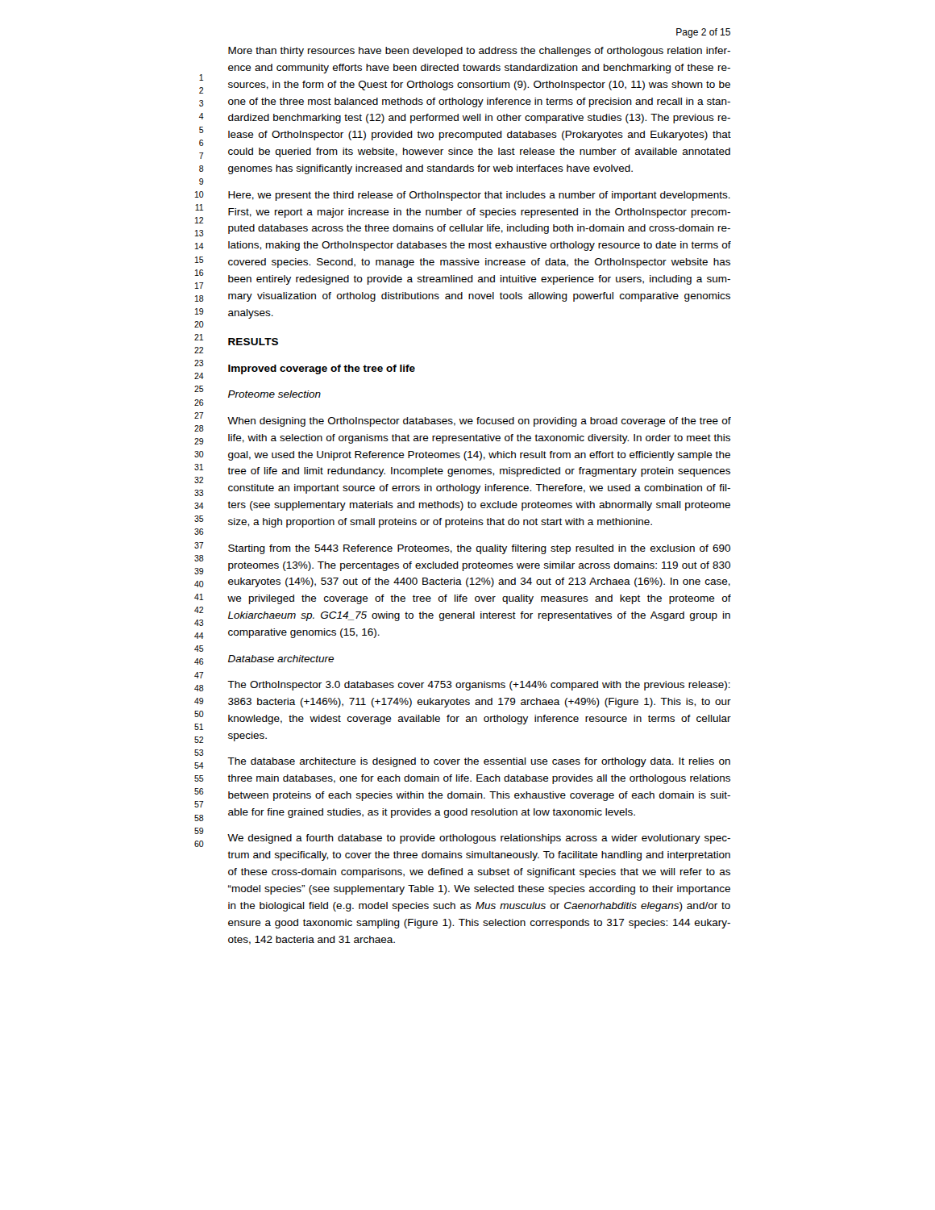Page 2 of 15
12345678910 11121314151617181920 21222324252627282930 31323334353637383940 41424344454647484950 51525354555657585960
More than thirty resources have been developed to address the challenges of orthologous relation inference and community efforts have been directed towards standardization and benchmarking of these resources, in the form of the Quest for Orthologs consortium (9). OrthoInspector (10, 11) was shown to be one of the three most balanced methods of orthology inference in terms of precision and recall in a standardized benchmarking test (12) and performed well in other comparative studies (13). The previous release of OrthoInspector (11) provided two precomputed databases (Prokaryotes and Eukaryotes) that could be queried from its website, however since the last release the number of available annotated genomes has significantly increased and standards for web interfaces have evolved.
Here, we present the third release of OrthoInspector that includes a number of important developments. First, we report a major increase in the number of species represented in the OrthoInspector precomputed databases across the three domains of cellular life, including both in-domain and cross-domain relations, making the OrthoInspector databases the most exhaustive orthology resource to date in terms of covered species. Second, to manage the massive increase of data, the OrthoInspector website has been entirely redesigned to provide a streamlined and intuitive experience for users, including a summary visualization of ortholog distributions and novel tools allowing powerful comparative genomics analyses.
RESULTS
Improved coverage of the tree of life
Proteome selection
When designing the OrthoInspector databases, we focused on providing a broad coverage of the tree of life, with a selection of organisms that are representative of the taxonomic diversity. In order to meet this goal, we used the Uniprot Reference Proteomes (14), which result from an effort to efficiently sample the tree of life and limit redundancy. Incomplete genomes, mispredicted or fragmentary protein sequences constitute an important source of errors in orthology inference. Therefore, we used a combination of filters (see supplementary materials and methods) to exclude proteomes with abnormally small proteome size, a high proportion of small proteins or of proteins that do not start with a methionine.
Starting from the 5443 Reference Proteomes, the quality filtering step resulted in the exclusion of 690 proteomes (13%). The percentages of excluded proteomes were similar across domains: 119 out of 830 eukaryotes (14%), 537 out of the 4400 Bacteria (12%) and 34 out of 213 Archaea (16%). In one case, we privileged the coverage of the tree of life over quality measures and kept the proteome of Lokiarchaeum sp. GC14_75 owing to the general interest for representatives of the Asgard group in comparative genomics (15, 16).
Database architecture
The OrthoInspector 3.0 databases cover 4753 organisms (+144% compared with the previous release): 3863 bacteria (+146%), 711 (+174%) eukaryotes and 179 archaea (+49%) (Figure 1). This is, to our knowledge, the widest coverage available for an orthology inference resource in terms of cellular species.
The database architecture is designed to cover the essential use cases for orthology data. It relies on three main databases, one for each domain of life. Each database provides all the orthologous relations between proteins of each species within the domain. This exhaustive coverage of each domain is suitable for fine grained studies, as it provides a good resolution at low taxonomic levels.
We designed a fourth database to provide orthologous relationships across a wider evolutionary spectrum and specifically, to cover the three domains simultaneously. To facilitate handling and interpretation of these cross-domain comparisons, we defined a subset of significant species that we will refer to as “model species” (see supplementary Table 1). We selected these species according to their importance in the biological field (e.g. model species such as Mus musculus or Caenorhabditis elegans) and/or to ensure a good taxonomic sampling (Figure 1). This selection corresponds to 317 species: 144 eukaryotes, 142 bacteria and 31 archaea.